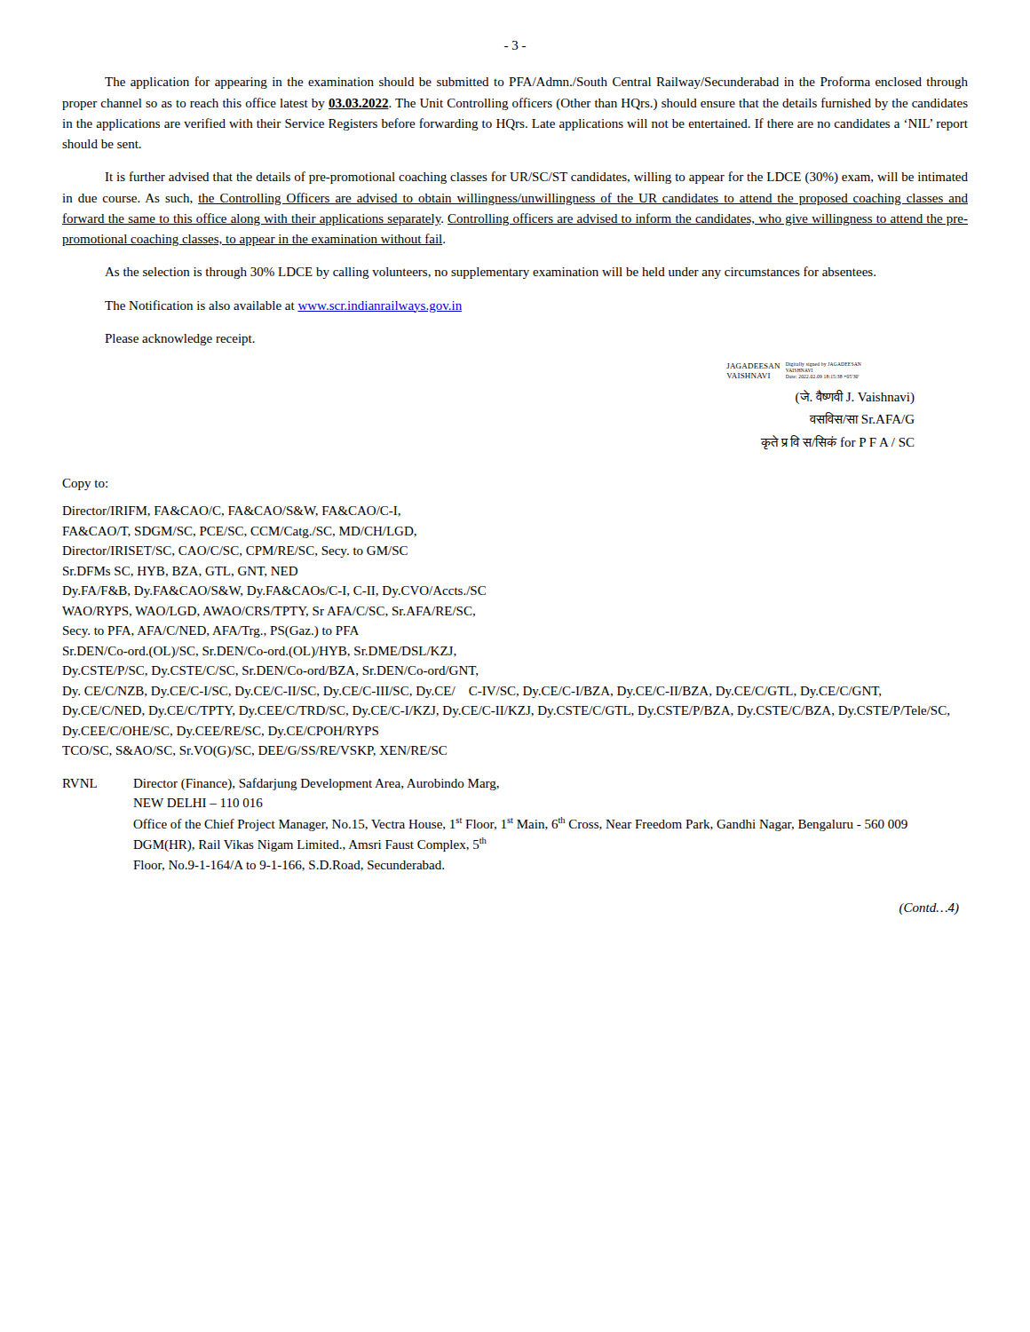- 3 -
The application for appearing in the examination should be submitted to PFA/Admn./South Central Railway/Secunderabad in the Proforma enclosed through proper channel so as to reach this office latest by 03.03.2022. The Unit Controlling officers (Other than HQrs.) should ensure that the details furnished by the candidates in the applications are verified with their Service Registers before forwarding to HQrs. Late applications will not be entertained. If there are no candidates a ‘NIL’ report should be sent.
It is further advised that the details of pre-promotional coaching classes for UR/SC/ST candidates, willing to appear for the LDCE (30%) exam, will be intimated in due course. As such, the Controlling Officers are advised to obtain willingness/unwillingness of the UR candidates to attend the proposed coaching classes and forward the same to this office along with their applications separately. Controlling officers are advised to inform the candidates, who give willingness to attend the pre-promotional coaching classes, to appear in the examination without fail.
As the selection is through 30% LDCE by calling volunteers, no supplementary examination will be held under any circumstances for absentees.
The Notification is also available at www.scr.indianrailways.gov.in
Please acknowledge receipt.
JAGADEESAN
VAISHNAVI Digitally signed by JAGADEESAN
VAISHNAVI
Date: 2022.02.09 18:15:38 +05'30'
(जे. वैष्णवी J. Vaishnavi)
वसविस/सा Sr.AFA/G
कृते प्र वि स/सिकं for P F A / SC
Copy to:
Director/IRIFM, FA&CAO/C, FA&CAO/S&W, FA&CAO/C-I,
FA&CAO/T, SDGM/SC, PCE/SC, CCM/Catg./SC, MD/CH/LGD,
Director/IRISET/SC, CAO/C/SC, CPM/RE/SC, Secy. to GM/SC
Sr.DFMs SC, HYB, BZA, GTL, GNT, NED
Dy.FA/F&B, Dy.FA&CAO/S&W, Dy.FA&CAOs/C-I, C-II, Dy.CVO/Accts./SC
WAO/RYPS, WAO/LGD, AWAO/CRS/TPTY, Sr AFA/C/SC, Sr.AFA/RE/SC,
Secy. to PFA, AFA/C/NED, AFA/Trg., PS(Gaz.) to PFA
Sr.DEN/Co-ord.(OL)/SC, Sr.DEN/Co-ord.(OL)/HYB, Sr.DME/DSL/KZJ,
Dy.CSTE/P/SC, Dy.CSTE/C/SC, Sr.DEN/Co-ord/BZA, Sr.DEN/Co-ord/GNT,
Dy. CE/C/NZB, Dy.CE/C-I/SC, Dy.CE/C-II/SC, Dy.CE/C-III/SC, Dy.CE/ C-IV/SC, Dy.CE/C-I/BZA, Dy.CE/C-II/BZA, Dy.CE/C/GTL, Dy.CE/C/GNT,
Dy.CE/C/NED, Dy.CE/C/TPTY, Dy.CEE/C/TRD/SC, Dy.CE/C-I/KZJ, Dy.CE/C-II/KZJ, Dy.CSTE/C/GTL, Dy.CSTE/P/BZA, Dy.CSTE/C/BZA, Dy.CSTE/P/Tele/SC,
Dy.CEE/C/OHE/SC, Dy.CEE/RE/SC, Dy.CE/CPOH/RYPS
TCO/SC, S&AO/SC, Sr.VO(G)/SC, DEE/G/SS/RE/VSKP, XEN/RE/SC
| RVNL | Director (Finance), Safdarjung Development Area, Aurobindo Marg, NEW DELHI – 110 016 Office of the Chief Project Manager, No.15, Vectra House, 1 st Floor, 1 st Main, 6 th Cross, Near Freedom Park, Gandhi Nagar, Bengaluru - 560 009 DGM(HR), Rail Vikas Nigam Limited., Amsri Faust Complex, 5 th Floor, No.9-1-164/A to 9-1-166, S.D.Road, Secunderabad. |
(Contd…4)